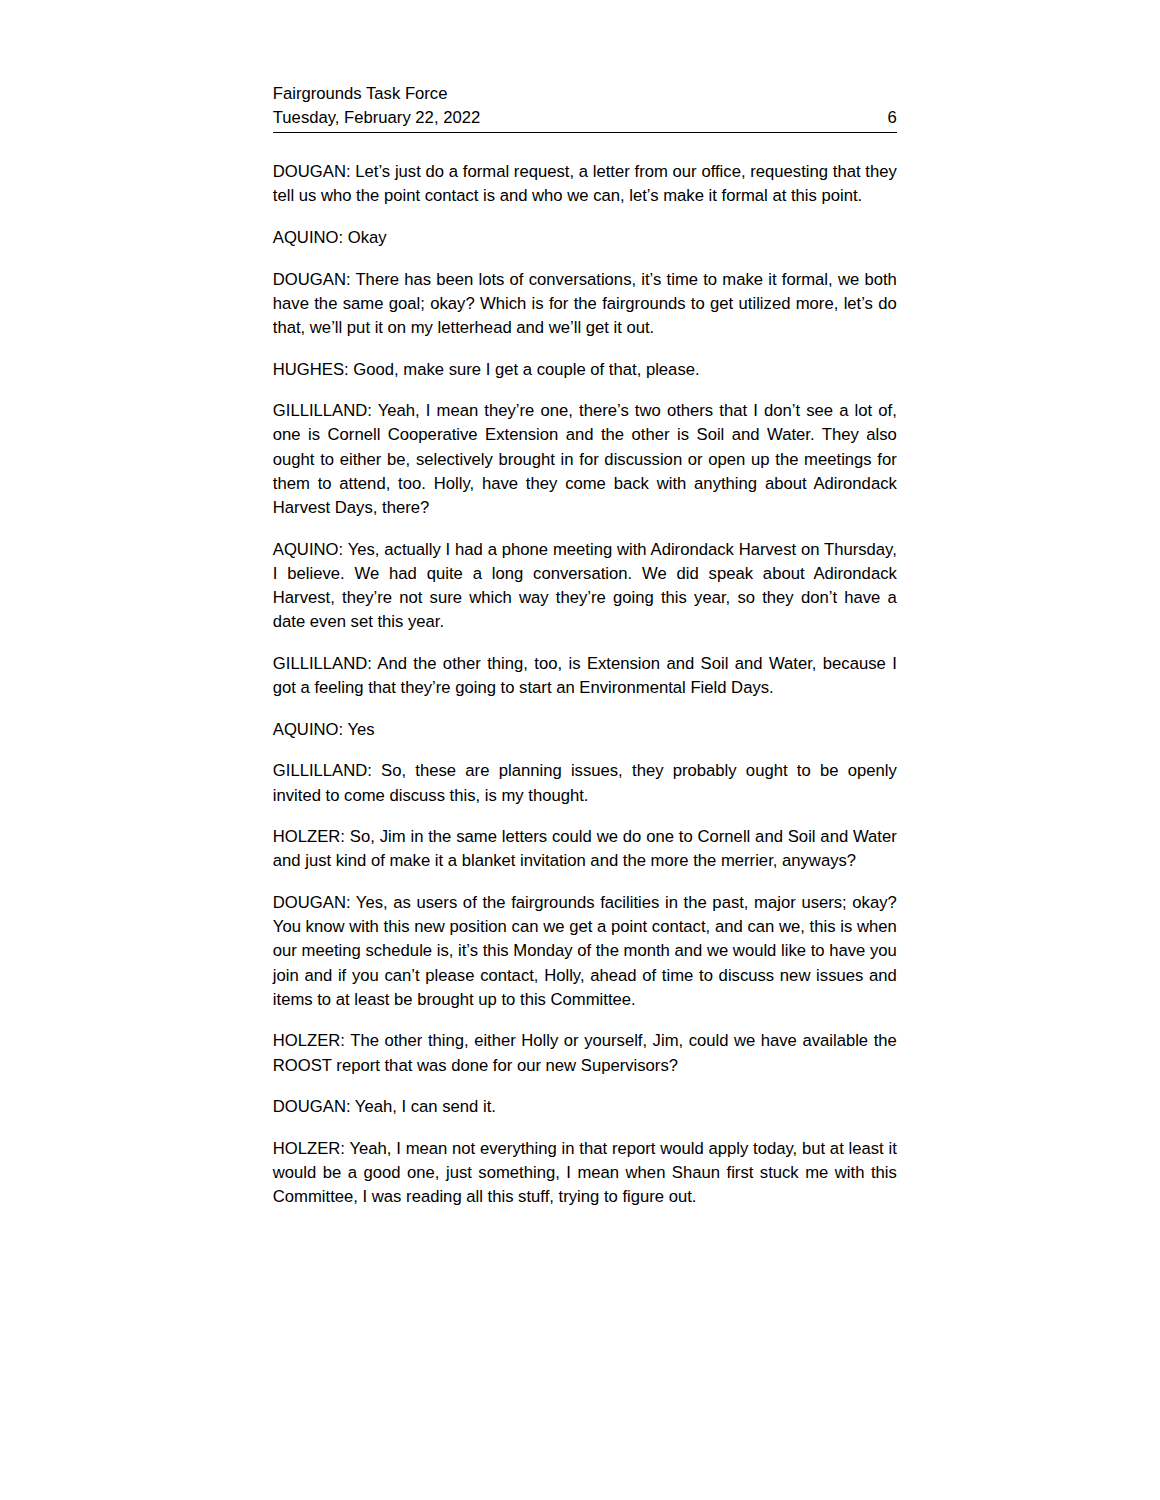Fairgrounds Task Force
Tuesday, February 22, 2022
6
DOUGAN: Let’s just do a formal request, a letter from our office, requesting that they tell us who the point contact is and who we can, let’s make it formal at this point.
AQUINO: Okay
DOUGAN: There has been lots of conversations, it’s time to make it formal, we both have the same goal; okay? Which is for the fairgrounds to get utilized more, let’s do that, we’ll put it on my letterhead and we’ll get it out.
HUGHES: Good, make sure I get a couple of that, please.
GILLILLAND: Yeah, I mean they’re one, there’s two others that I don’t see a lot of, one is Cornell Cooperative Extension and the other is Soil and Water. They also ought to either be, selectively brought in for discussion or open up the meetings for them to attend, too. Holly, have they come back with anything about Adirondack Harvest Days, there?
AQUINO: Yes, actually I had a phone meeting with Adirondack Harvest on Thursday, I believe. We had quite a long conversation. We did speak about Adirondack Harvest, they’re not sure which way they’re going this year, so they don’t have a date even set this year.
GILLILLAND: And the other thing, too, is Extension and Soil and Water, because I got a feeling that they’re going to start an Environmental Field Days.
AQUINO: Yes
GILLILLAND: So, these are planning issues, they probably ought to be openly invited to come discuss this, is my thought.
HOLZER: So, Jim in the same letters could we do one to Cornell and Soil and Water and just kind of make it a blanket invitation and the more the merrier, anyways?
DOUGAN: Yes, as users of the fairgrounds facilities in the past, major users; okay? You know with this new position can we get a point contact, and can we, this is when our meeting schedule is, it’s this Monday of the month and we would like to have you join and if you can’t please contact, Holly, ahead of time to discuss new issues and items to at least be brought up to this Committee.
HOLZER: The other thing, either Holly or yourself, Jim, could we have available the ROOST report that was done for our new Supervisors?
DOUGAN: Yeah, I can send it.
HOLZER: Yeah, I mean not everything in that report would apply today, but at least it would be a good one, just something, I mean when Shaun first stuck me with this Committee, I was reading all this stuff, trying to figure out.